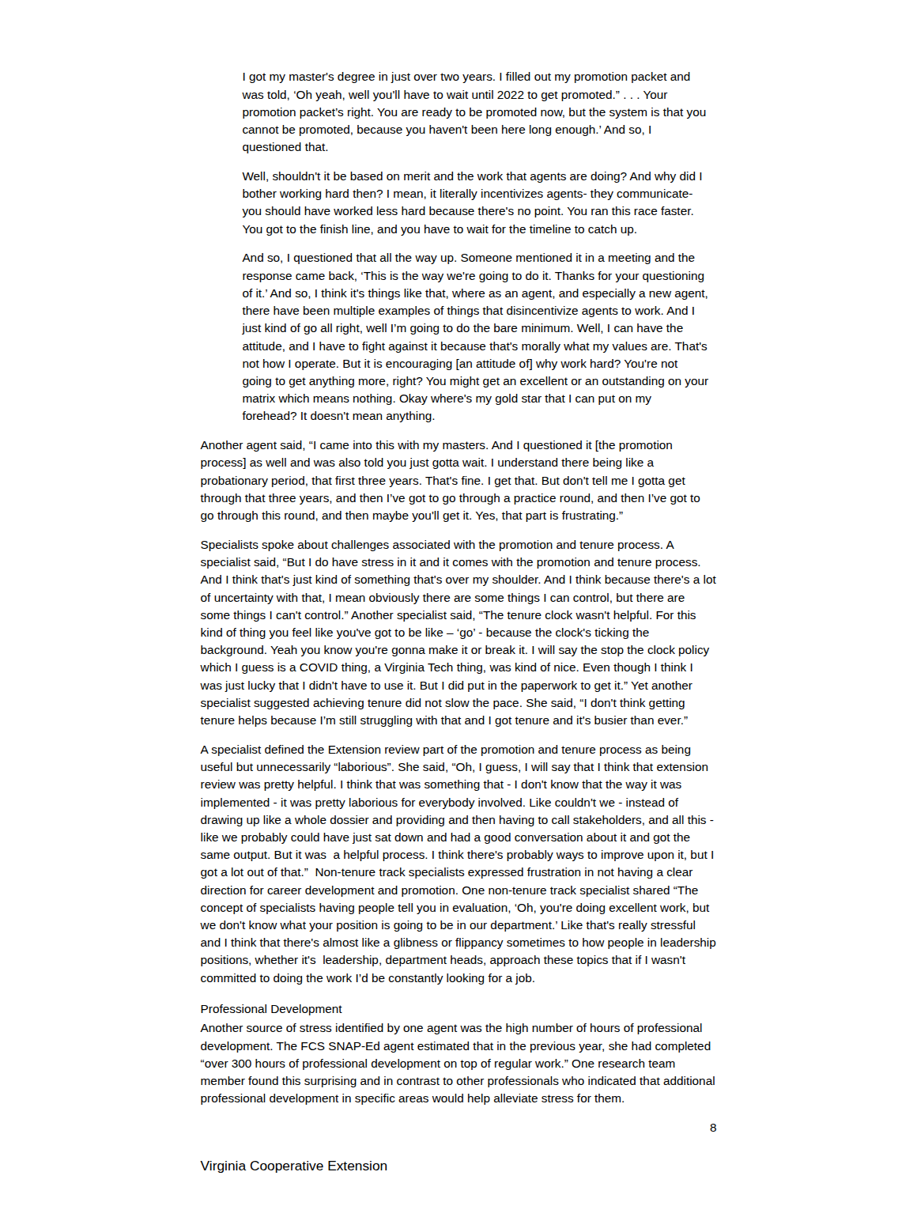I got my master's degree in just over two years. I filled out my promotion packet and was told, ‘Oh yeah, well you'll have to wait until 2022 to get promoted.” . . . Your promotion packet’s right. You are ready to be promoted now, but the system is that you cannot be promoted, because you haven't been here long enough.’ And so, I questioned that.
Well, shouldn't it be based on merit and the work that agents are doing? And why did I bother working hard then? I mean, it literally incentivizes agents- they communicate- you should have worked less hard because there's no point. You ran this race faster. You got to the finish line, and you have to wait for the timeline to catch up.
And so, I questioned that all the way up. Someone mentioned it in a meeting and the response came back, ‘This is the way we're going to do it. Thanks for your questioning of it.’ And so, I think it's things like that, where as an agent, and especially a new agent, there have been multiple examples of things that disincentivize agents to work. And I just kind of go all right, well I’m going to do the bare minimum. Well, I can have the attitude, and I have to fight against it because that's morally what my values are. That's not how I operate. But it is encouraging [an attitude of] why work hard? You're not going to get anything more, right? You might get an excellent or an outstanding on your matrix which means nothing. Okay where's my gold star that I can put on my forehead? It doesn't mean anything.
Another agent said, “I came into this with my masters. And I questioned it [the promotion process] as well and was also told you just gotta wait. I understand there being like a probationary period, that first three years. That's fine. I get that. But don't tell me I gotta get through that three years, and then I’ve got to go through a practice round, and then I’ve got to go through this round, and then maybe you'll get it. Yes, that part is frustrating.”
Specialists spoke about challenges associated with the promotion and tenure process. A specialist said, “But I do have stress in it and it comes with the promotion and tenure process. And I think that's just kind of something that's over my shoulder. And I think because there's a lot of uncertainty with that, I mean obviously there are some things I can control, but there are some things I can't control.” Another specialist said, “The tenure clock wasn't helpful. For this kind of thing you feel like you've got to be like – ‘go’ - because the clock's ticking the background. Yeah you know you're gonna make it or break it. I will say the stop the clock policy which I guess is a COVID thing, a Virginia Tech thing, was kind of nice. Even though I think I was just lucky that I didn't have to use it. But I did put in the paperwork to get it.” Yet another specialist suggested achieving tenure did not slow the pace. She said, “I don't think getting tenure helps because I’m still struggling with that and I got tenure and it's busier than ever.”
A specialist defined the Extension review part of the promotion and tenure process as being useful but unnecessarily “laborious”. She said, “Oh, I guess, I will say that I think that extension review was pretty helpful. I think that was something that - I don't know that the way it was implemented - it was pretty laborious for everybody involved. Like couldn't we - instead of drawing up like a whole dossier and providing and then having to call stakeholders, and all this - like we probably could have just sat down and had a good conversation about it and got the same output. But it was a helpful process. I think there's probably ways to improve upon it, but I got a lot out of that.” Non-tenure track specialists expressed frustration in not having a clear direction for career development and promotion. One non-tenure track specialist shared “The concept of specialists having people tell you in evaluation, ‘Oh, you're doing excellent work, but we don't know what your position is going to be in our department.’ Like that's really stressful and I think that there's almost like a glibness or flippancy sometimes to how people in leadership positions, whether it's leadership, department heads, approach these topics that if I wasn't committed to doing the work I’d be constantly looking for a job.
Professional Development
Another source of stress identified by one agent was the high number of hours of professional development. The FCS SNAP-Ed agent estimated that in the previous year, she had completed “over 300 hours of professional development on top of regular work.” One research team member found this surprising and in contrast to other professionals who indicated that additional professional development in specific areas would help alleviate stress for them.
8
Virginia Cooperative Extension